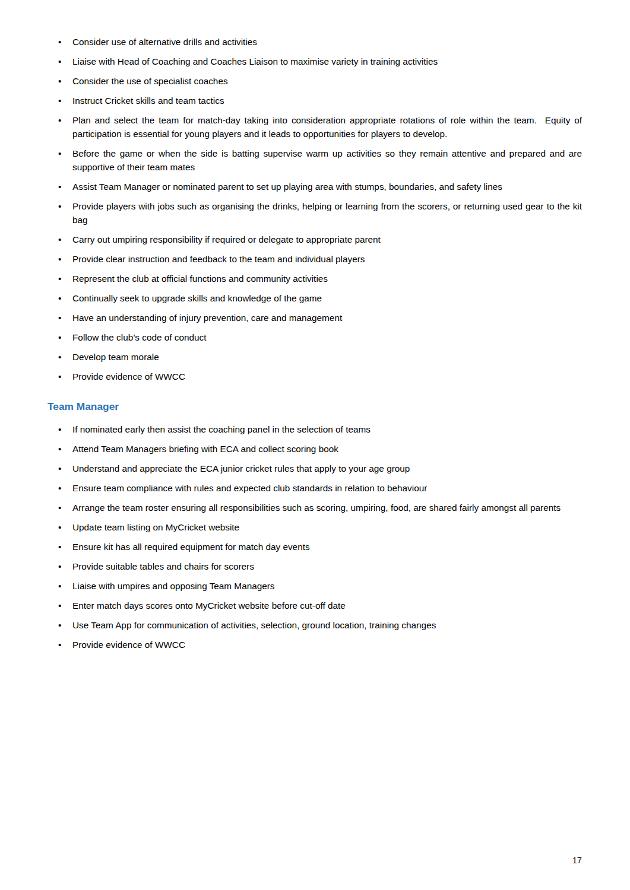Consider use of alternative drills and activities
Liaise with Head of Coaching and Coaches Liaison to maximise variety in training activities
Consider the use of specialist coaches
Instruct Cricket skills and team tactics
Plan and select the team for match-day taking into consideration appropriate rotations of role within the team. Equity of participation is essential for young players and it leads to opportunities for players to develop.
Before the game or when the side is batting supervise warm up activities so they remain attentive and prepared and are supportive of their team mates
Assist Team Manager or nominated parent to set up playing area with stumps, boundaries, and safety lines
Provide players with jobs such as organising the drinks, helping or learning from the scorers, or returning used gear to the kit bag
Carry out umpiring responsibility if required or delegate to appropriate parent
Provide clear instruction and feedback to the team and individual players
Represent the club at official functions and community activities
Continually seek to upgrade skills and knowledge of the game
Have an understanding of injury prevention, care and management
Follow the club’s code of conduct
Develop team morale
Provide evidence of WWCC
Team Manager
If nominated early then assist the coaching panel in the selection of teams
Attend Team Managers briefing with ECA and collect scoring book
Understand and appreciate the ECA junior cricket rules that apply to your age group
Ensure team compliance with rules and expected club standards in relation to behaviour
Arrange the team roster ensuring all responsibilities such as scoring, umpiring, food, are shared fairly amongst all parents
Update team listing on MyCricket website
Ensure kit has all required equipment for match day events
Provide suitable tables and chairs for scorers
Liaise with umpires and opposing Team Managers
Enter match days scores onto MyCricket website before cut-off date
Use Team App for communication of activities, selection, ground location, training changes
Provide evidence of WWCC
17